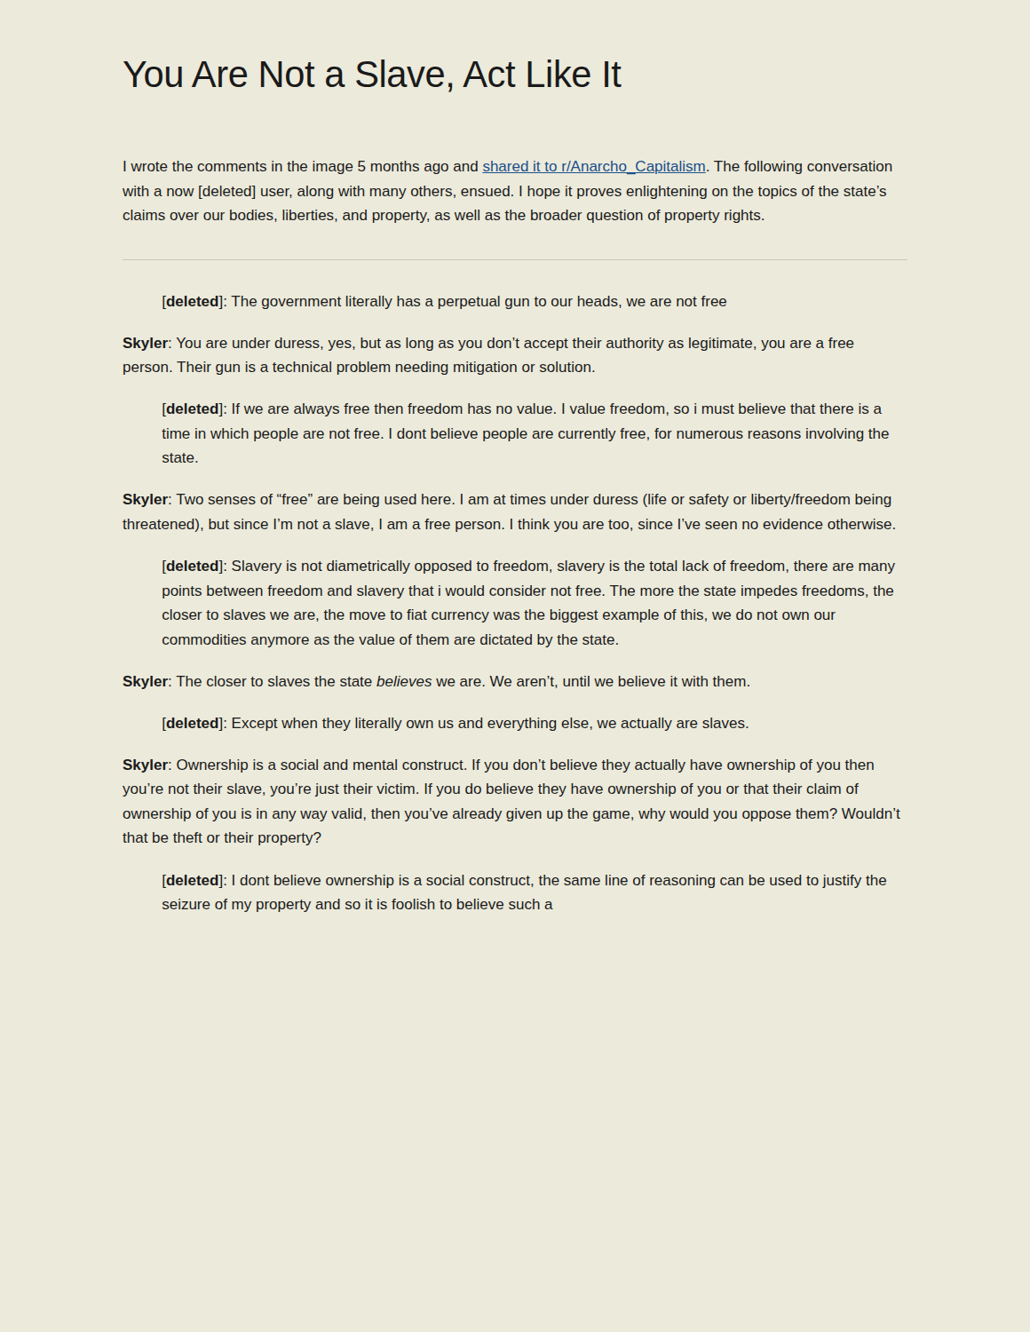You Are Not a Slave, Act Like It
I wrote the comments in the image 5 months ago and shared it to r/Anarcho_Capitalism. The following conversation with a now [deleted] user, along with many others, ensued. I hope it proves enlightening on the topics of the state’s claims over our bodies, liberties, and property, as well as the broader question of property rights.
[deleted]: The government literally has a perpetual gun to our heads, we are not free
Skyler: You are under duress, yes, but as long as you don’t accept their authority as legitimate, you are a free person. Their gun is a technical problem needing mitigation or solution.
[deleted]: If we are always free then freedom has no value. I value freedom, so i must believe that there is a time in which people are not free. I dont believe people are currently free, for numerous reasons involving the state.
Skyler: Two senses of “free” are being used here. I am at times under duress (life or safety or liberty/freedom being threatened), but since I’m not a slave, I am a free person. I think you are too, since I’ve seen no evidence otherwise.
[deleted]: Slavery is not diametrically opposed to freedom, slavery is the total lack of freedom, there are many points between freedom and slavery that i would consider not free. The more the state impedes freedoms, the closer to slaves we are, the move to fiat currency was the biggest example of this, we do not own our commodities anymore as the value of them are dictated by the state.
Skyler: The closer to slaves the state believes we are. We aren’t, until we believe it with them.
[deleted]: Except when they literally own us and everything else, we actually are slaves.
Skyler: Ownership is a social and mental construct. If you don’t believe they actually have ownership of you then you’re not their slave, you’re just their victim. If you do believe they have ownership of you or that their claim of ownership of you is in any way valid, then you’ve already given up the game, why would you oppose them? Wouldn’t that be theft or their property?
[deleted]: I dont believe ownership is a social construct, the same line of reasoning can be used to justify the seizure of my property and so it is foolish to believe such a